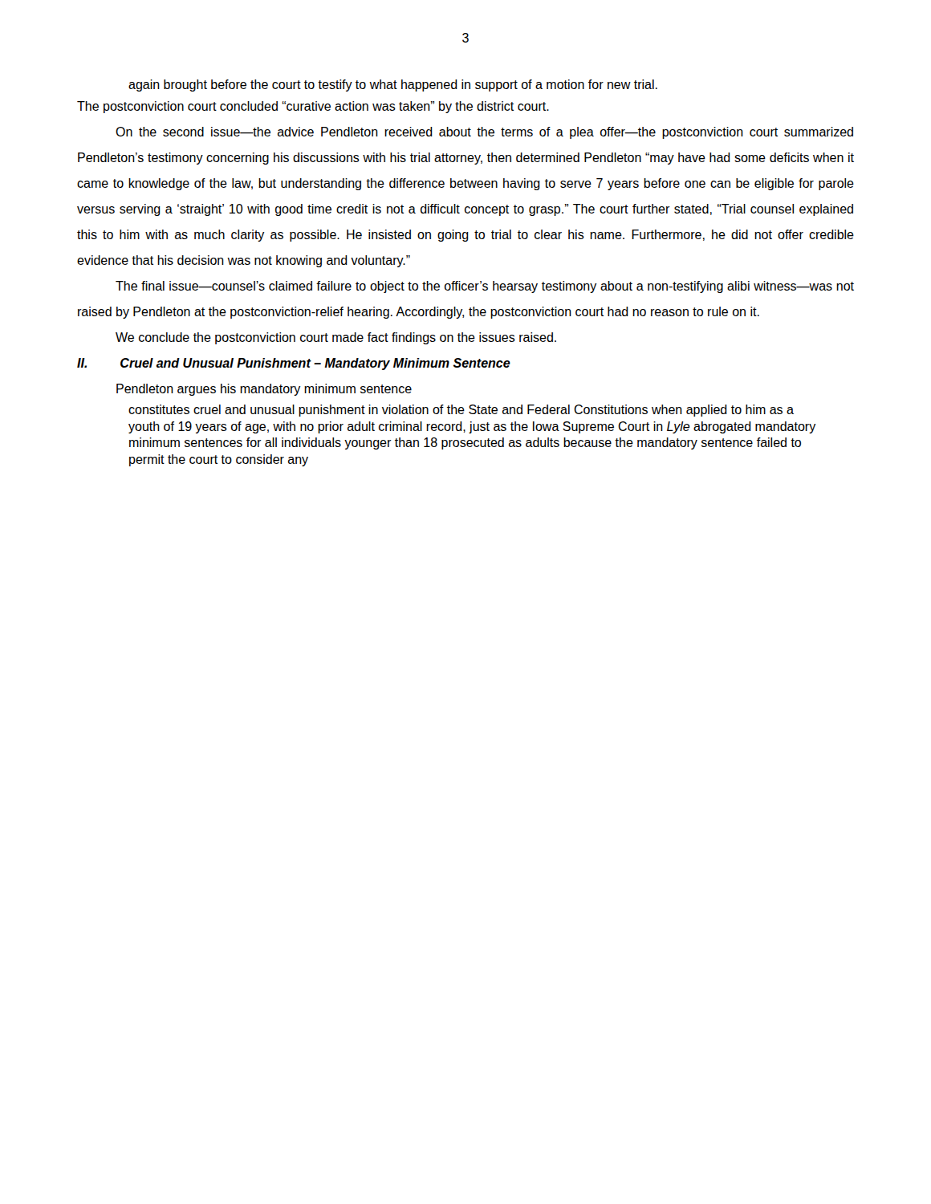3
again brought before the court to testify to what happened in support of a motion for new trial.
The postconviction court concluded “curative action was taken” by the district court.
On the second issue—the advice Pendleton received about the terms of a plea offer—the postconviction court summarized Pendleton’s testimony concerning his discussions with his trial attorney, then determined Pendleton “may have had some deficits when it came to knowledge of the law, but understanding the difference between having to serve 7 years before one can be eligible for parole versus serving a ‘straight’ 10 with good time credit is not a difficult concept to grasp.” The court further stated, “Trial counsel explained this to him with as much clarity as possible. He insisted on going to trial to clear his name. Furthermore, he did not offer credible evidence that his decision was not knowing and voluntary.”
The final issue—counsel’s claimed failure to object to the officer’s hearsay testimony about a non-testifying alibi witness—was not raised by Pendleton at the postconviction-relief hearing. Accordingly, the postconviction court had no reason to rule on it.
We conclude the postconviction court made fact findings on the issues raised.
II.
Cruel and Unusual Punishment – Mandatory Minimum Sentence
Pendleton argues his mandatory minimum sentence
constitutes cruel and unusual punishment in violation of the State and Federal Constitutions when applied to him as a youth of 19 years of age, with no prior adult criminal record, just as the Iowa Supreme Court in Lyle abrogated mandatory minimum sentences for all individuals younger than 18 prosecuted as adults because the mandatory sentence failed to permit the court to consider any